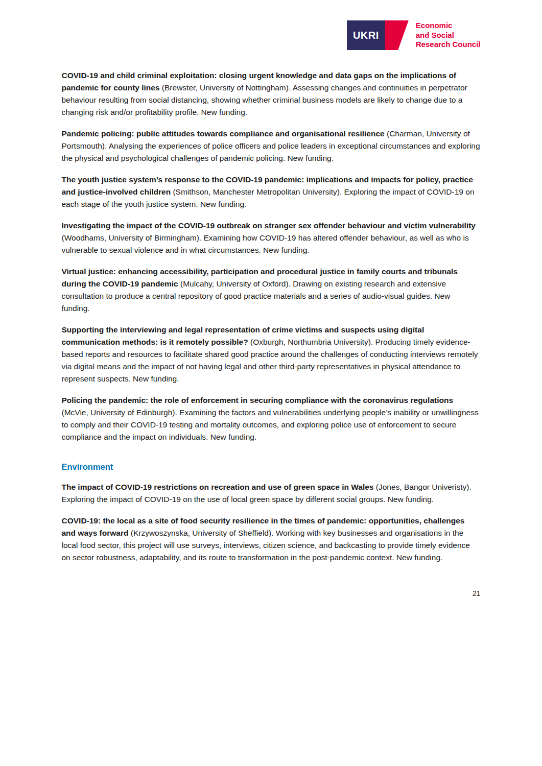UKRI
Economic
and Social
Research Council
COVID-19 and child criminal exploitation: closing urgent knowledge and data gaps on the implications of pandemic for county lines (Brewster, University of Nottingham). Assessing changes and continuities in perpetrator behaviour resulting from social distancing, showing whether criminal business models are likely to change due to a changing risk and/or profitability profile. New funding.
Pandemic policing: public attitudes towards compliance and organisational resilience (Charman, University of Portsmouth). Analysing the experiences of police officers and police leaders in exceptional circumstances and exploring the physical and psychological challenges of pandemic policing. New funding.
The youth justice system’s response to the COVID-19 pandemic: implications and impacts for policy, practice and justice-involved children (Smithson, Manchester Metropolitan University). Exploring the impact of COVID-19 on each stage of the youth justice system. New funding.
Investigating the impact of the COVID-19 outbreak on stranger sex offender behaviour and victim vulnerability (Woodhams, University of Birmingham). Examining how COVID-19 has altered offender behaviour, as well as who is vulnerable to sexual violence and in what circumstances. New funding.
Virtual justice: enhancing accessibility, participation and procedural justice in family courts and tribunals during the COVID-19 pandemic (Mulcahy, University of Oxford). Drawing on existing research and extensive consultation to produce a central repository of good practice materials and a series of audio-visual guides. New funding.
Supporting the interviewing and legal representation of crime victims and suspects using digital communication methods: is it remotely possible? (Oxburgh, Northumbria University). Producing timely evidence-based reports and resources to facilitate shared good practice around the challenges of conducting interviews remotely via digital means and the impact of not having legal and other third-party representatives in physical attendance to represent suspects. New funding.
Policing the pandemic: the role of enforcement in securing compliance with the coronavirus regulations (McVie, University of Edinburgh). Examining the factors and vulnerabilities underlying people’s inability or unwillingness to comply and their COVID-19 testing and mortality outcomes, and exploring police use of enforcement to secure compliance and the impact on individuals. New funding.
Environment
The impact of COVID-19 restrictions on recreation and use of green space in Wales (Jones, Bangor Univeristy). Exploring the impact of COVID-19 on the use of local green space by different social groups. New funding.
COVID-19: the local as a site of food security resilience in the times of pandemic: opportunities, challenges and ways forward (Krzywoszynska, University of Sheffield). Working with key businesses and organisations in the local food sector, this project will use surveys, interviews, citizen science, and backcasting to provide timely evidence on sector robustness, adaptability, and its route to transformation in the post-pandemic context. New funding.
21